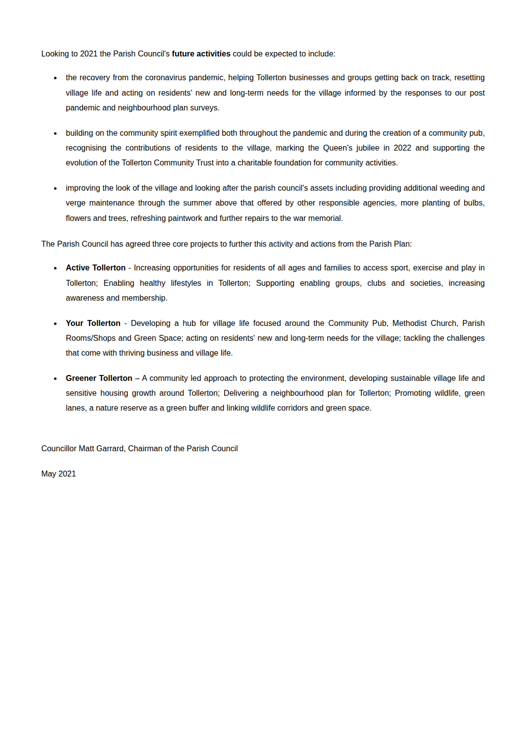Looking to 2021 the Parish Council's future activities could be expected to include:
the recovery from the coronavirus pandemic, helping Tollerton businesses and groups getting back on track, resetting village life and acting on residents' new and long-term needs for the village informed by the responses to our post pandemic and neighbourhood plan surveys.
building on the community spirit exemplified both throughout the pandemic and during the creation of a community pub, recognising the contributions of residents to the village, marking the Queen's jubilee in 2022 and supporting the evolution of the Tollerton Community Trust into a charitable foundation for community activities.
improving the look of the village and looking after the parish council's assets including providing additional weeding and verge maintenance through the summer above that offered by other responsible agencies, more planting of bulbs, flowers and trees, refreshing paintwork and further repairs to the war memorial.
The Parish Council has agreed three core projects to further this activity and actions from the Parish Plan:
Active Tollerton - Increasing opportunities for residents of all ages and families to access sport, exercise and play in Tollerton; Enabling healthy lifestyles in Tollerton; Supporting enabling groups, clubs and societies, increasing awareness and membership.
Your Tollerton - Developing a hub for village life focused around the Community Pub, Methodist Church, Parish Rooms/Shops and Green Space; acting on residents' new and long-term needs for the village; tackling the challenges that come with thriving business and village life.
Greener Tollerton – A community led approach to protecting the environment, developing sustainable village life and sensitive housing growth around Tollerton; Delivering a neighbourhood plan for Tollerton; Promoting wildlife, green lanes, a nature reserve as a green buffer and linking wildlife corridors and green space.
Councillor Matt Garrard, Chairman of the Parish Council
May 2021